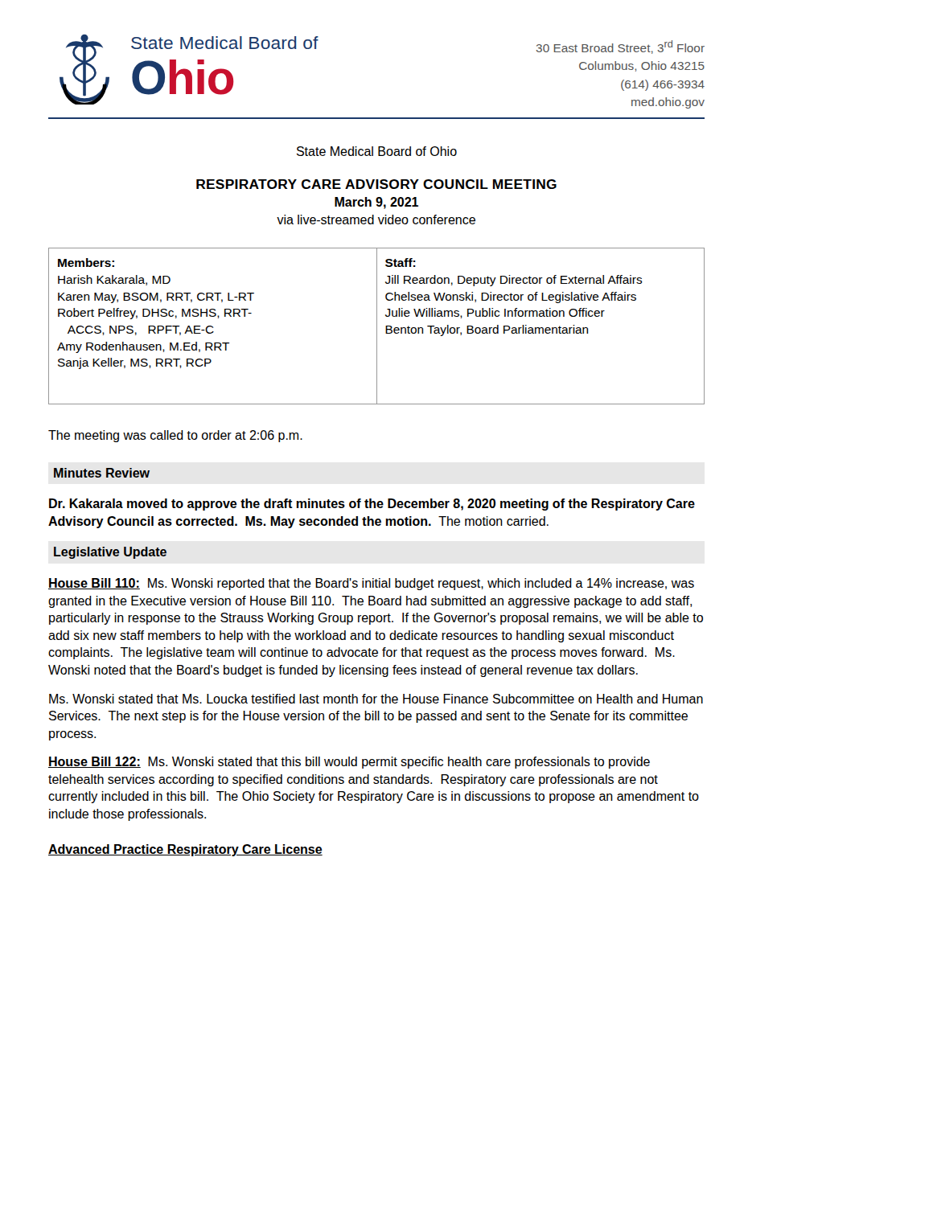State Medical Board of
Ohio
30 East Broad Street, 3rd Floor
Columbus, Ohio 43215
(614) 466-3934
med.ohio.gov
State Medical Board of Ohio
RESPIRATORY CARE ADVISORY COUNCIL MEETING
March 9, 2021
via live-streamed video conference
| Members: Harish Kakarala, MD Karen May, BSOM, RRT, CRT, L-RT Robert Pelfrey, DHSc, MSHS, RRT- ACCS, NPS, RPFT, AE-C Amy Rodenhausen, M.Ed, RRT Sanja Keller, MS, RRT, RCP | Staff: Jill Reardon, Deputy Director of External Affairs Chelsea Wonski, Director of Legislative Affairs Julie Williams, Public Information Officer Benton Taylor, Board Parliamentarian |
The meeting was called to order at 2:06 p.m.
Minutes Review
Dr. Kakarala moved to approve the draft minutes of the December 8, 2020 meeting of the Respiratory Care Advisory Council as corrected. Ms. May seconded the motion. The motion carried.
Legislative Update
House Bill 110: Ms. Wonski reported that the Board's initial budget request, which included a 14% increase, was granted in the Executive version of House Bill 110. The Board had submitted an aggressive package to add staff, particularly in response to the Strauss Working Group report. If the Governor's proposal remains, we will be able to add six new staff members to help with the workload and to dedicate resources to handling sexual misconduct complaints. The legislative team will continue to advocate for that request as the process moves forward. Ms. Wonski noted that the Board's budget is funded by licensing fees instead of general revenue tax dollars.
Ms. Wonski stated that Ms. Loucka testified last month for the House Finance Subcommittee on Health and Human Services. The next step is for the House version of the bill to be passed and sent to the Senate for its committee process.
House Bill 122: Ms. Wonski stated that this bill would permit specific health care professionals to provide telehealth services according to specified conditions and standards. Respiratory care professionals are not currently included in this bill. The Ohio Society for Respiratory Care is in discussions to propose an amendment to include those professionals.
Advanced Practice Respiratory Care License